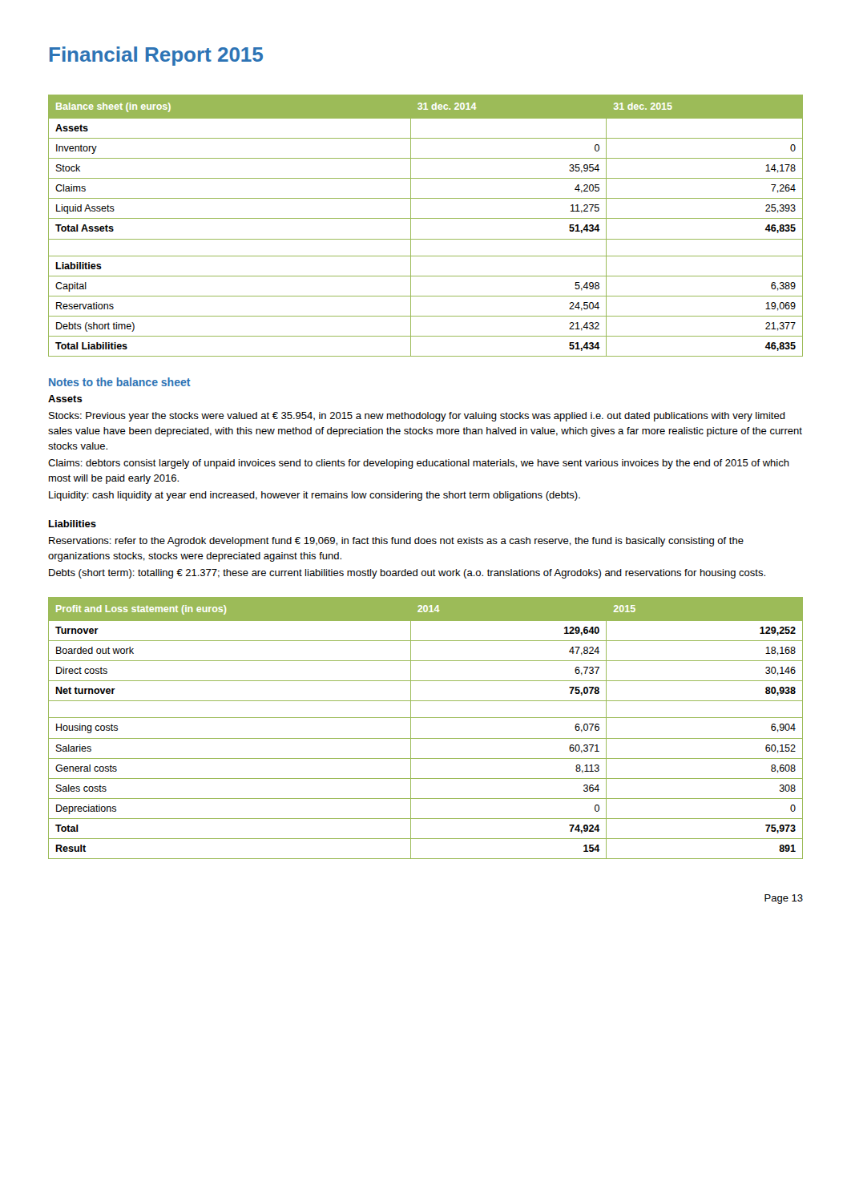Financial Report 2015
| Balance sheet (in euros) | 31 dec. 2014 | 31 dec. 2015 |
| --- | --- | --- |
| Assets | | |
| Inventory | 0 | 0 |
| Stock | 35,954 | 14,178 |
| Claims | 4,205 | 7,264 |
| Liquid Assets | 11,275 | 25,393 |
| Total Assets | 51,434 | 46,835 |
| Liabilities | | |
| Capital | 5,498 | 6,389 |
| Reservations | 24,504 | 19,069 |
| Debts (short time) | 21,432 | 21,377 |
| Total Liabilities | 51,434 | 46,835 |
Notes to the balance sheet
Assets
Stocks: Previous year the stocks were valued at € 35.954, in 2015 a new methodology for valuing stocks was applied i.e. out dated publications with very limited sales value have been depreciated, with this new method of depreciation the stocks more than halved in value, which gives a far more realistic picture of the current stocks value.
Claims: debtors consist largely of unpaid invoices send to clients for developing educational materials, we have sent various invoices by the end of 2015 of which most will be paid early 2016.
Liquidity: cash liquidity at year end increased, however it remains low considering the short term obligations (debts).
Liabilities
Reservations: refer to the Agrodok development fund € 19,069, in fact this fund does not exists as a cash reserve, the fund is basically consisting of the organizations stocks, stocks were depreciated against this fund.
Debts (short term): totalling € 21.377; these are current liabilities mostly boarded out work (a.o. translations of Agrodoks) and reservations for housing costs.
| Profit and Loss statement (in euros) | 2014 | 2015 |
| --- | --- | --- |
| Turnover | 129,640 | 129,252 |
| Boarded out work | 47,824 | 18,168 |
| Direct costs | 6,737 | 30,146 |
| Net turnover | 75,078 | 80,938 |
| Housing costs | 6,076 | 6,904 |
| Salaries | 60,371 | 60,152 |
| General costs | 8,113 | 8,608 |
| Sales costs | 364 | 308 |
| Depreciations | 0 | 0 |
| Total | 74,924 | 75,973 |
| Result | 154 | 891 |
Page 13